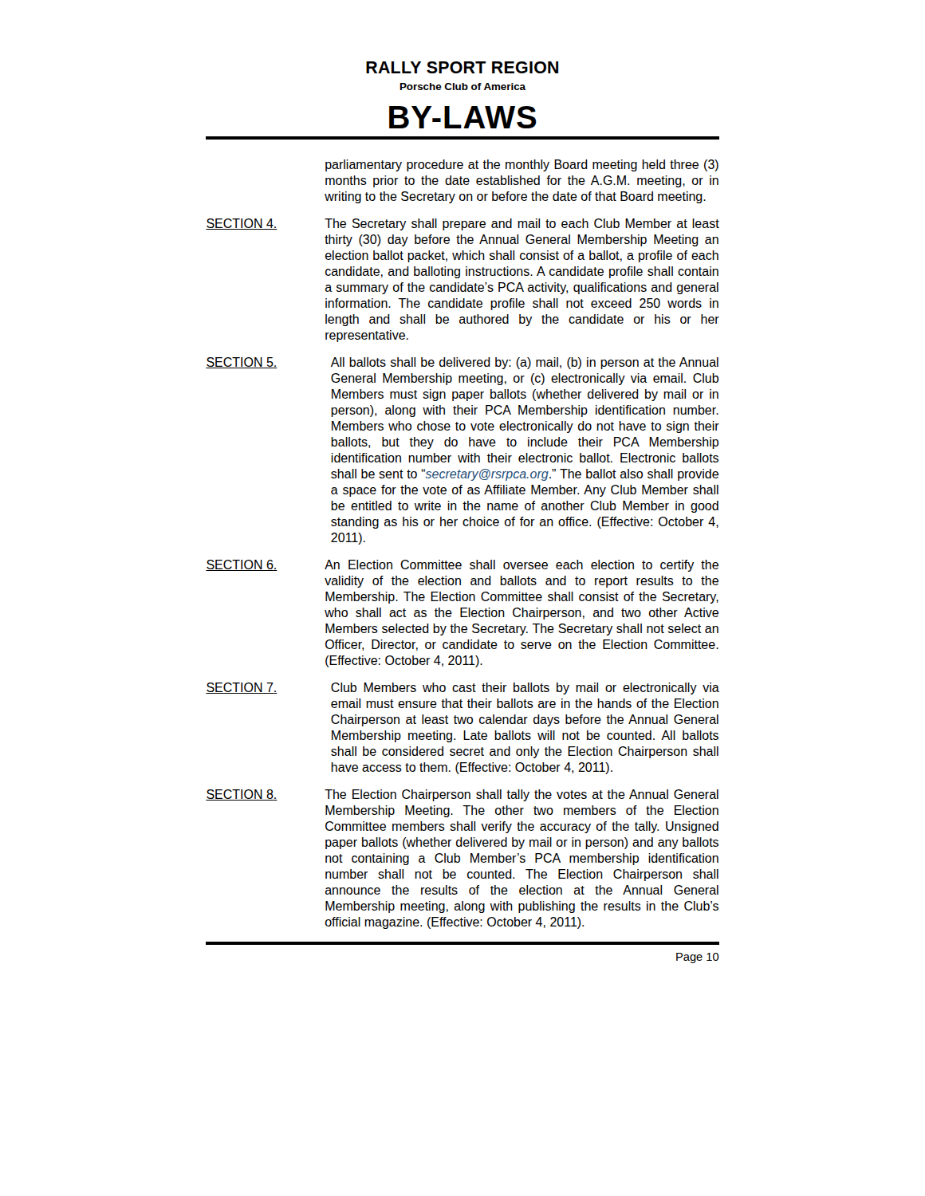RALLY SPORT REGION
Porsche Club of America
BY-LAWS
parliamentary procedure at the monthly Board meeting held three (3) months prior to the date established for the A.G.M. meeting, or in writing to the Secretary on or before the date of that Board meeting.
SECTION 4.
The Secretary shall prepare and mail to each Club Member at least thirty (30) day before the Annual General Membership Meeting an election ballot packet, which shall consist of a ballot, a profile of each candidate, and balloting instructions. A candidate profile shall contain a summary of the candidate’s PCA activity, qualifications and general information. The candidate profile shall not exceed 250 words in length and shall be authored by the candidate or his or her representative.
SECTION 5.
All ballots shall be delivered by: (a) mail, (b) in person at the Annual General Membership meeting, or (c) electronically via email. Club Members must sign paper ballots (whether delivered by mail or in person), along with their PCA Membership identification number. Members who chose to vote electronically do not have to sign their ballots, but they do have to include their PCA Membership identification number with their electronic ballot. Electronic ballots shall be sent to “secretary@rsrpca.org.” The ballot also shall provide a space for the vote of as Affiliate Member. Any Club Member shall be entitled to write in the name of another Club Member in good standing as his or her choice of for an office. (Effective: October 4, 2011).
SECTION 6.
An Election Committee shall oversee each election to certify the validity of the election and ballots and to report results to the Membership. The Election Committee shall consist of the Secretary, who shall act as the Election Chairperson, and two other Active Members selected by the Secretary. The Secretary shall not select an Officer, Director, or candidate to serve on the Election Committee. (Effective: October 4, 2011).
SECTION 7.
Club Members who cast their ballots by mail or electronically via email must ensure that their ballots are in the hands of the Election Chairperson at least two calendar days before the Annual General Membership meeting. Late ballots will not be counted. All ballots shall be considered secret and only the Election Chairperson shall have access to them. (Effective: October 4, 2011).
SECTION 8.
The Election Chairperson shall tally the votes at the Annual General Membership Meeting. The other two members of the Election Committee members shall verify the accuracy of the tally. Unsigned paper ballots (whether delivered by mail or in person) and any ballots not containing a Club Member’s PCA membership identification number shall not be counted. The Election Chairperson shall announce the results of the election at the Annual General Membership meeting, along with publishing the results in the Club’s official magazine. (Effective: October 4, 2011).
Page 10